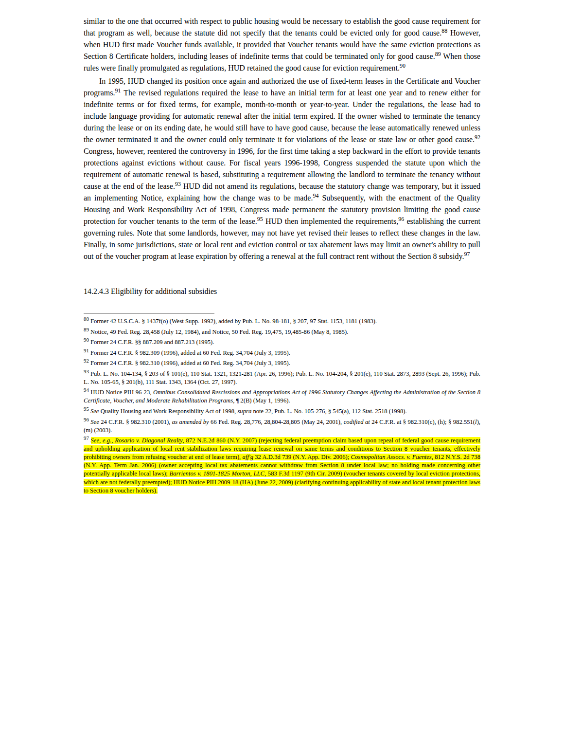similar to the one that occurred with respect to public housing would be necessary to establish the good cause requirement for that program as well, because the statute did not specify that the tenants could be evicted only for good cause.88 However, when HUD first made Voucher funds available, it provided that Voucher tenants would have the same eviction protections as Section 8 Certificate holders, including leases of indefinite terms that could be terminated only for good cause.89 When those rules were finally promulgated as regulations, HUD retained the good cause for eviction requirement.90
In 1995, HUD changed its position once again and authorized the use of fixed-term leases in the Certificate and Voucher programs.91 The revised regulations required the lease to have an initial term for at least one year and to renew either for indefinite terms or for fixed terms, for example, month-to-month or year-to-year. Under the regulations, the lease had to include language providing for automatic renewal after the initial term expired. If the owner wished to terminate the tenancy during the lease or on its ending date, he would still have to have good cause, because the lease automatically renewed unless the owner terminated it and the owner could only terminate it for violations of the lease or state law or other good cause.92 Congress, however, reentered the controversy in 1996, for the first time taking a step backward in the effort to provide tenants protections against evictions without cause. For fiscal years 1996-1998, Congress suspended the statute upon which the requirement of automatic renewal is based, substituting a requirement allowing the landlord to terminate the tenancy without cause at the end of the lease.93 HUD did not amend its regulations, because the statutory change was temporary, but it issued an implementing Notice, explaining how the change was to be made.94 Subsequently, with the enactment of the Quality Housing and Work Responsibility Act of 1998, Congress made permanent the statutory provision limiting the good cause protection for voucher tenants to the term of the lease.95 HUD then implemented the requirements,96 establishing the current governing rules. Note that some landlords, however, may not have yet revised their leases to reflect these changes in the law. Finally, in some jurisdictions, state or local rent and eviction control or tax abatement laws may limit an owner's ability to pull out of the voucher program at lease expiration by offering a renewal at the full contract rent without the Section 8 subsidy.97
14.2.4.3 Eligibility for additional subsidies
88 Former 42 U.S.C.A. § 1437f(o) (West Supp. 1992), added by Pub. L. No. 98-181, § 207, 97 Stat. 1153, 1181 (1983).
89 Notice, 49 Fed. Reg. 28,458 (July 12, 1984), and Notice, 50 Fed. Reg. 19,475, 19,485-86 (May 8, 1985).
90 Former 24 C.F.R. §§ 887.209 and 887.213 (1995).
91 Former 24 C.F.R. § 982.309 (1996), added at 60 Fed. Reg. 34,704 (July 3, 1995).
92 Former 24 C.F.R. § 982.310 (1996), added at 60 Fed. Reg. 34,704 (July 3, 1995).
93 Pub. L. No. 104-134, § 203 of § 101(e), 110 Stat. 1321, 1321-281 (Apr. 26, 1996); Pub. L. No. 104-204, § 201(e), 110 Stat. 2873, 2893 (Sept. 26, 1996); Pub. L. No. 105-65, § 201(b), 111 Stat. 1343, 1364 (Oct. 27, 1997).
94 HUD Notice PIH 96-23, Omnibus Consolidated Rescissions and Appropriations Act of 1996 Statutory Changes Affecting the Administration of the Section 8 Certificate, Voucher, and Moderate Rehabilitation Programs, ¶ 2(B) (May 1, 1996).
95 See Quality Housing and Work Responsibility Act of 1998, supra note 22, Pub. L. No. 105-276, § 545(a), 112 Stat. 2518 (1998).
96 See 24 C.F.R. § 982.310 (2001), as amended by 66 Fed. Reg. 28,776, 28,804-28,805 (May 24, 2001), codified at 24 C.F.R. at § 982.310(c), (h); § 982.551(l), (m) (2003).
97 See, e.g., Rosario v. Diagonal Realty, 872 N.E.2d 860 (N.Y. 2007) (rejecting federal preemption claim based upon repeal of federal good cause requirement and upholding application of local rent stabilization laws requiring lease renewal on same terms and conditions to Section 8 voucher tenants, effectively prohibiting owners from refusing voucher at end of lease term), aff'g 32 A.D.3d 739 (N.Y. App. Div. 2006); Cosmopolitan Assocs. v. Fuentes, 812 N.Y.S. 2d 738 (N.Y. App. Term Jan. 2006) (owner accepting local tax abatements cannot withdraw from Section 8 under local law; no holding made concerning other potentially applicable local laws); Barrientos v. 1801-1825 Morton, LLC, 583 F.3d 1197 (9th Cir. 2009) (voucher tenants covered by local eviction protections, which are not federally preempted); HUD Notice PIH 2009-18 (HA) (June 22, 2009) (clarifying continuing applicability of state and local tenant protection laws to Section 8 voucher holders).